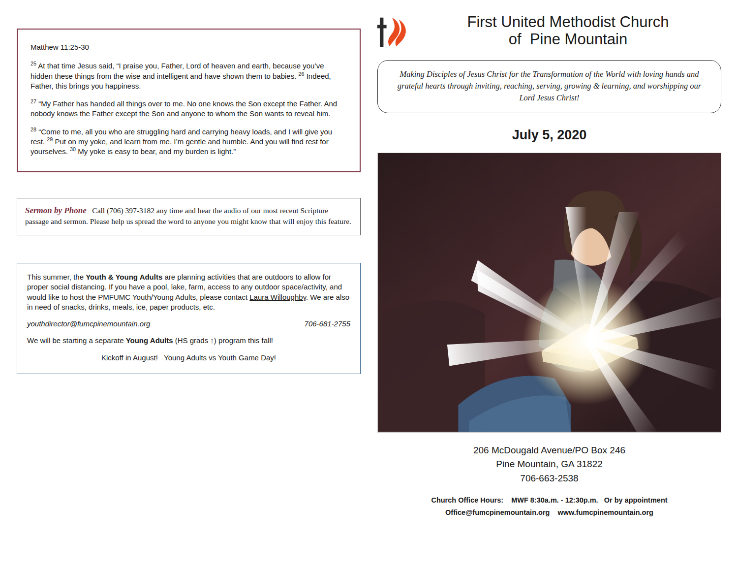Matthew 11:25-30
25 At that time Jesus said, “I praise you, Father, Lord of heaven and earth, because you’ve hidden these things from the wise and intelligent and have shown them to babies. 26 Indeed, Father, this brings you happiness.
27 “My Father has handed all things over to me. No one knows the Son except the Father. And nobody knows the Father except the Son and anyone to whom the Son wants to reveal him.
28 “Come to me, all you who are struggling hard and carrying heavy loads, and I will give you rest. 29 Put on my yoke, and learn from me. I’m gentle and humble. And you will find rest for yourselves. 30 My yoke is easy to bear, and my burden is light.”
Sermon by Phone Call (706) 397-3182 any time and hear the audio of our most recent Scripture passage and sermon. Please help us spread the word to anyone you might know that will enjoy this feature.
This summer, the Youth & Young Adults are planning activities that are outdoors to allow for proper social distancing. If you have a pool, lake, farm, access to any outdoor space/activity, and would like to host the PMFUMC Youth/Young Adults, please contact Laura Willoughby. We are also in need of snacks, drinks, meals, ice, paper products, etc.
youthdirector@fumcpinemountain.org 706-681-2755
We will be starting a separate Young Adults (HS grads ↑) program this fall!
Kickoff in August! Young Adults vs Youth Game Day!
First United Methodist Church
of Pine Mountain
Making Disciples of Jesus Christ for the Transformation of the World with loving hands and grateful hearts through inviting, reaching, serving, growing & learning, and worshipping our Lord Jesus Christ!
July 5, 2020
206 McDougald Avenue/PO Box 246
Pine Mountain, GA 31822
706-663-2538
Church Office Hours: MWF 8:30a.m. - 12:30p.m. Or by appointment
Office@fumcpinemountain.org www.fumcpinemountain.org